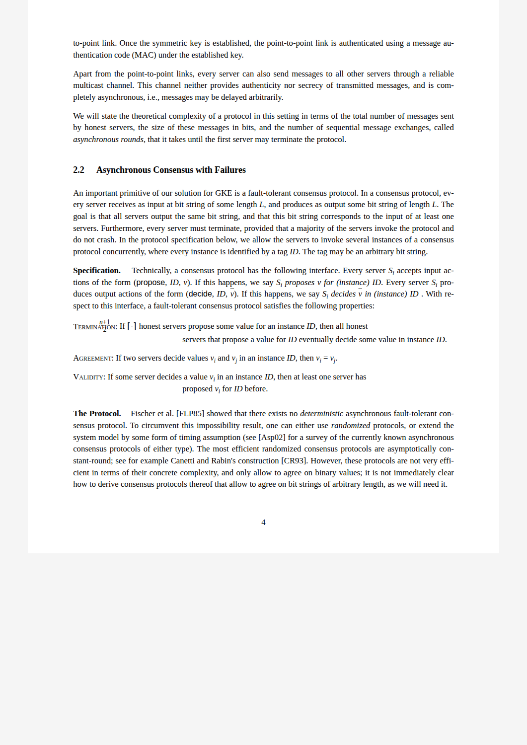to-point link. Once the symmetric key is established, the point-to-point link is authenticated using a message authentication code (MAC) under the established key.
Apart from the point-to-point links, every server can also send messages to all other servers through a reliable multicast channel. This channel neither provides authenticity nor secrecy of transmitted messages, and is completely asynchronous, i.e., messages may be delayed arbitrarily.
We will state the theoretical complexity of a protocol in this setting in terms of the total number of messages sent by honest servers, the size of these messages in bits, and the number of sequential message exchanges, called asynchronous rounds, that it takes until the first server may terminate the protocol.
2.2 Asynchronous Consensus with Failures
An important primitive of our solution for GKE is a fault-tolerant consensus protocol. In a consensus protocol, every server receives as input at bit string of some length L, and produces as output some bit string of length L. The goal is that all servers output the same bit string, and that this bit string corresponds to the input of at least one servers. Furthermore, every server must terminate, provided that a majority of the servers invoke the protocol and do not crash. In the protocol specification below, we allow the servers to invoke several instances of a consensus protocol concurrently, where every instance is identified by a tag ID. The tag may be an arbitrary bit string.
Specification. Technically, a consensus protocol has the following interface. Every server Si accepts input actions of the form (propose, ID, v). If this happens, we say Si proposes v for (instance) ID. Every server Si produces output actions of the form (decide, ID, v). If this happens, we say Si decides v in (instance) ID . With respect to this interface, a fault-tolerant consensus protocol satisfies the following properties:
Termination: If ⌈n+12⌉ honest servers propose some value for an instance ID, then all honest servers that propose a value for ID eventually decide some value in instance ID.
Agreement: If two servers decide values vi and vj in an instance ID, then vi = vj.
Validity: If some server decides a value vi in an instance ID, then at least one server has proposed vi for ID before.
The Protocol. Fischer et al. [FLP85] showed that there exists no deterministic asynchronous fault-tolerant consensus protocol. To circumvent this impossibility result, one can either use randomized protocols, or extend the system model by some form of timing assumption (see [Asp02] for a survey of the currently known asynchronous consensus protocols of either type). The most efficient randomized consensus protocols are asymptotically constant-round; see for example Canetti and Rabin's construction [CR93]. However, these protocols are not very efficient in terms of their concrete complexity, and only allow to agree on binary values; it is not immediately clear how to derive consensus protocols thereof that allow to agree on bit strings of arbitrary length, as we will need it.
4